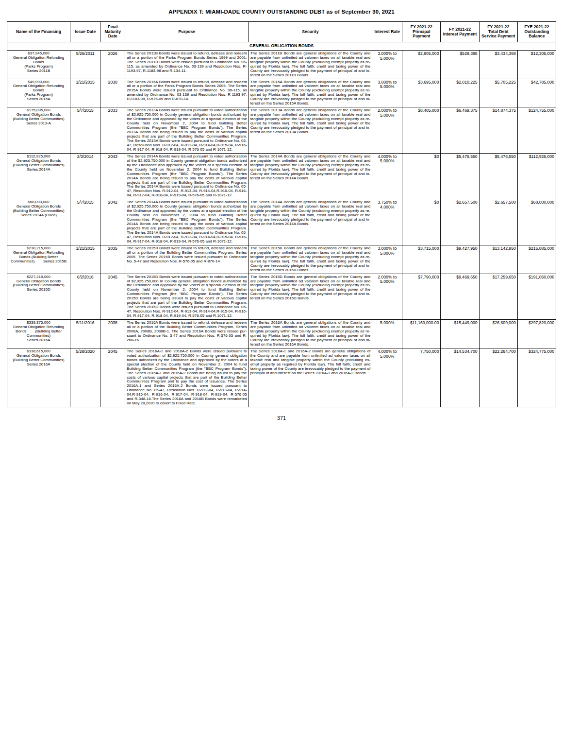APPENDIX T: MIAMI-DADE COUNTY OUTSTANDING DEBT as of September 30, 2021
| Name of the Financing | Issue Date | Final Maturity Date | Purpose | Security | Interest Rate | FY 2021-22 Principal Payment | FY 2021-22 Interest Payment | FY 2021-22 Total Debt Service Payment | FYE 2021-22 Outstanding Balance |
| --- | --- | --- | --- | --- | --- | --- | --- | --- | --- |
| GENERAL OBLIGATION BONDS |
| $37,945,000 General Obligation Refunding Bonds (Parks Program) Series 2011B | 5/26/2011 | 2026 | The Series 2011B Bonds were issued to refund, defease and redeem all or a portion of the Parks Program Bonds Series 1999 and 2001. The Series 2011B Bonds were issued pursuant to Ordinance No. 96-115, as amended by Ordinance No. 03-139 and Resolution Nos. R-1193-97, R-1183-98 and R-134-11. | The Series 2011B Bonds are general obligations of the County and are payable from unlimited ad valorem taxes on all taxable real and tangible property within the County (excluding exempt property as required by Florida law). The full faith, credit and taxing power of the County are irrevocably pledged to the payment of principal of and interest on the Series 2011B Bonds. | 3.000% to 5.000% | $2,905,000 | $529,388 | $3,434,388 | $12,305,000 |
| $49,990,000 General Obligation Refunding Bonds (Parks Program) Series 2015A | 1/21/2015 | 2030 | The Series 2015A Bonds were issued to refund, defease and redeem all or a portion of the Parks Program Bonds Series 2005. The Series 2015A Bonds were issued pursuant to Ordinance No. 96-115, as amended by Ordinance No. 03-139 and Resolution Nos. R-1193-97, R-1183-98, R-576-05 and R-870-14. | The Series 2015A Bonds are general obligations of the County and are payable from unlimited ad valorem taxes on all taxable real and tangible property within the County (excluding exempt property as required by Florida law). The full faith, credit and taxing power of the County are irrevocably pledged to the payment of principal of and interest on the Series 2015A Bonds. | 3.000% to 5.000% | $3,695,000 | $2,010,225 | $5,705,225 | $42,785,000 |
| $175,085,000 General Obligation Bonds (Building Better Communities) Series 2013-A | 5/7/2015 | 2033 | The Series 2013A Bonds were issued pursuant to voted authorization of $2,925,750,000 in County general obligation bonds authorized by the Ordinance and approved by the voters at a special election of the County held on November 2, 2004 to fund Building Better Communities Program (the "BBC Program Bonds"). The Series 2013A Bonds are being issued to pay the costs of various capital projects that are part of the Building Better Communities Program. The Series 2013A Bonds were issued pursuant to Ordinance No. 05-47, Resolution Nos. R-912-04, R-913-04, R-914-04,R-915-04, R-916-04, R-917-04, R-918-04, R-919-04, R-576-05 and R-1071-12. | The Series 2013A Bonds are general obligations of the County and are payable from unlimited ad valorem taxes on all taxable real and tangible property within the County (excluding exempt property as required by Florida law). The full faith, credit and taxing power of the County are irrevocably pledged to the payment of principal of and interest on the Series 2013A Bonds. | 2.000% to 5.000% | $8,405,000 | $6,469,375 | $14,874,375 | $124,755,000 |
| $112,925,000 General Obligation Bonds (Building Better Communities) Series 2014A | 2/3/2014 | 2043 | The Series 2014A Bonds were issued pursuant to voted authorization of the $2,925,750,000 in County general obligation bonds authorized by the Ordinance and approved by the voters at a special election of the County held on November 2, 2004 to fund Building Better Communities Program (the "BBC Program Bonds"). The Series 2014A Bonds are being issued to pay the costs of various capital projects that are part of the Building Better Communities Program. The Series 2014A Bonds were issued pursuant to Ordinance No. 05-47, Resolution Nos. R-912-04, R-913-04, R-914-04,R-915-04, R-916-04, R-917-04, R-918-04, R-919-04, R-576-05 and R-1071-12. | The Series 2014A Bonds are general obligations of the County and are payable from unlimited ad valorem taxes on all taxable real and tangible property within the County (excluding exempt property as required by Florida law). The full faith, credit and taxing power of the County are irrevocably pledged to the payment of principal of and interest on the Series 2014A Bonds. | 4.000% to 5.000% | $0 | $5,476,550 | $5,476,550 | $112,925,000 |
| $68,000,000 General Obligation Bonds (Building Better Communities) Series 2014A (Fixed) | 5/7/2015 | 2042 | The Series 2014A Bonds were issued pursuant to voted authorization of $2,925,750,000 in County general obligation bonds authorized by the Ordinance and approved by the voters at a special election of the County held on November 2, 2004 to fund Building Better Communities Program (the "BBC Program Bonds"). The Series 2014A Bonds are being issued to pay the costs of various capital projects that are part of the Building Better Communities Program. The Series 2014A Bonds were issued pursuant to Ordinance No. 05-47, Resolution Nos. R-912-04, R-913-04, R-914-04,R-915-04, R-916-04, R-917-04, R-918-04, R-919-04, R-576-05 and R-1071-12. | The Series 2014A Bonds are general obligations of the County and are payable from unlimited ad valorem taxes on all taxable real and tangible property within the County (excluding exempt property as required by Florida law). The full faith, credit and taxing power of the County are irrevocably pledged to the payment of principal of and interest on the Series 2014A Bonds. | 3.750% to 4.000% | $0 | $2,657,500 | $2,657,500 | $68,000,000 |
| $230,215,000 General Obligation Refunding Bonds (Building Better Communities) Series 2015B | 1/21/2015 | 2035 | The Series 2015B Bonds were issued to refund, defease and redeem all or a portion of the Building Better Communities Program, Series 2005. The Series 2015B Bonds were issued pursuant to Ordinance No. 5-47 and Resolution Nos. R-576-05 and R-870-14. | The Series 2015B Bonds are general obligations of the County and are payable from unlimited ad valorem taxes on all taxable real and tangible property within the County (excluding exempt property as required by Florida law). The full faith, credit and taxing power of the County are irrevocably pledged to the payment of principal of and interest on the Series 2015B Bonds. | 3.000% to 5.000% | $3,715,000 | $9,427,950 | $13,142,950 | $215,885,000 |
| $227,215,000 General Obligation Bonds (Building Better Communities) Series 2015D | 6/2/2016 | 2045 | The Series 2015D Bonds were issued pursuant to voted authorization of $2,925,750,000 in County general obligation bonds authorized by the Ordinance and approved by the voters at a special election of the County held on November 2, 2004 to fund Building Better Communities Program (the "BBC Program Bonds"). The Series 2015D Bonds are being issued to pay the costs of various capital projects that are part of the Building Better Communities Program. The Series 2015D Bonds were issued pursuant to Ordinance No. 05-47, Resolution Nos. R-912-04, R-913-04, R-914-04,R-915-04, R-916-04, R-917-04, R-918-04, R-919-04, R-576-05 and R-1071-12. | The Series 2015D Bonds are general obligations of the County and are payable from unlimited ad valorem taxes on all taxable real and tangible property within the County (excluding exempt property as required by Florida law). The full faith, credit and taxing power of the County are irrevocably pledged to the payment of principal of and interest on the Series 2015D Bonds. | 2.000% to 5.000% | $7,790,000 | $9,469,650 | $17,259,650 | $191,060,000 |
| $339,375,000 General Obligation Refunding Bonds (Building Better Communities) Series 2016A | 5/11/2016 | 2038 | The Series 2016A Bonds were issued to refund, defease and redeem all or a portion of the Building Better Communities Program, Series 2008A, 2008B, 2008B-1. The Series 2016A Bonds were issued pursuant to Ordinance No. 5-47 and Resolution Nos. R-576-05 and R-268-16. | The Series 2016A Bonds are general obligations of the County and are payable from unlimited ad valorem taxes on all taxable real and tangible property within the County (excluding exempt property as required by Florida law). The full faith, credit and taxing power of the County are irrevocably pledged to the payment of principal of and interest on the Series 2016A Bonds. | 5.000% | $11,160,000.00 | $15,449,000 | $26,609,000 | $297,820,000 |
| $338,615,000 General Obligation Bonds (Building Better Communities) Series 2016A | 5/28/2020 | 2045 | The Series 2016A-1 and 2016A-2 Bonds were issued pursuant to voted authorization of $2,925,750,000 in County general obligation bonds authorized by the Ordinance and approved by the voters at a special election of the County held on November 2, 2004 to fund Building Better Communities Program (the "BBC Program Bonds"). The Series 2016A-1 and 2016A-2 Bonds are being issued to pay the costs of various capital projects that are part of the Building Better Communities Program and to pay the cost of issuance. The Series 2016A-1 and Series 2016A-2 Bonds were issued pursuant to Ordinance No. 05-47, Resolution Nos. R-912-04, R-913-04, R-914-04,R-915-04, R-916-04, R-917-04, R-918-04, R-919-04, R-576-05 and R-348-16.The Series 2016A and 2016B Bonds were remarketed on May 28,2020 to covert to Fixed Rate. | The Series 2016A-1 and 2016A-2 Bonds are general obligations of the County and are payable from unlimited ad valorem taxes on all taxable real and tangible property within the County (excluding exempt property as required by Florida law). The full faith, credit and taxing power of the County are irrevocably pledged to the payment of principal of and interest on the Series 2016A-1 and 2016A-2 Bonds. | 4.000% to 5.000% | 7,750,000 | $14,534,700 | $22,284,700 | $324,775,000 |
371